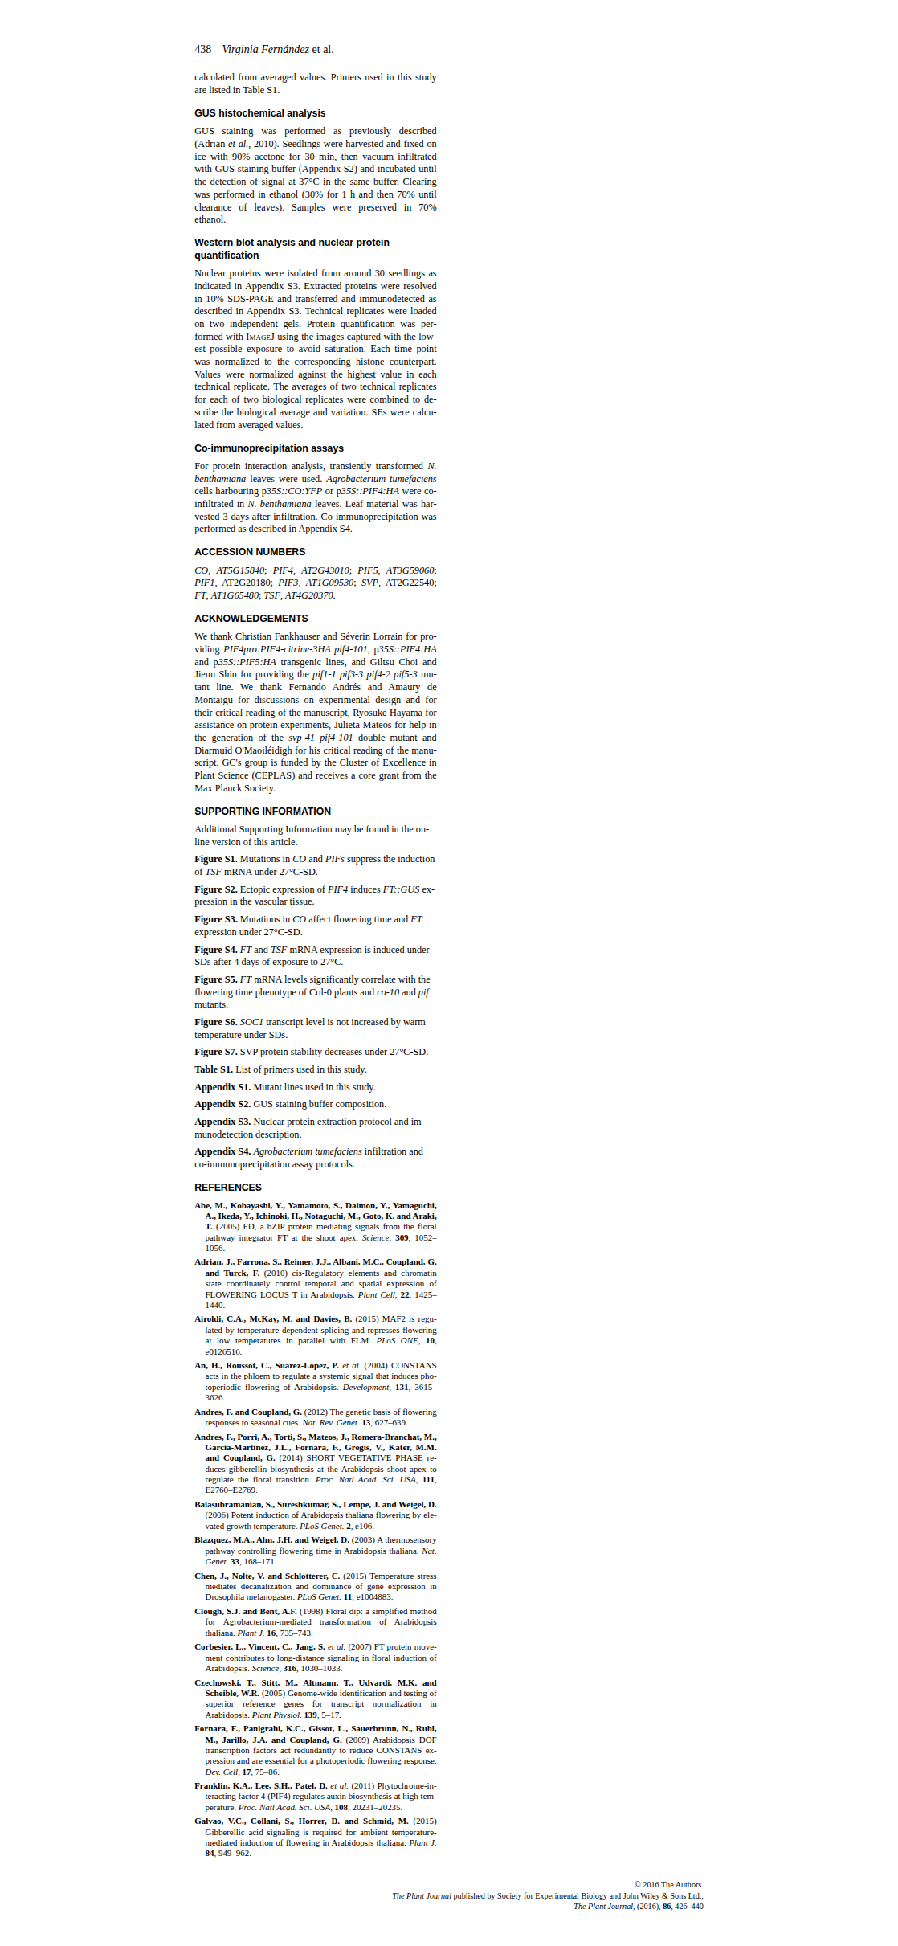438 Virginia Fernández et al.
calculated from averaged values. Primers used in this study are listed in Table S1.
GUS histochemical analysis
GUS staining was performed as previously described (Adrian et al., 2010). Seedlings were harvested and fixed on ice with 90% acetone for 30 min, then vacuum infiltrated with GUS staining buffer (Appendix S2) and incubated until the detection of signal at 37°C in the same buffer. Clearing was performed in ethanol (30% for 1 h and then 70% until clearance of leaves). Samples were preserved in 70% ethanol.
Western blot analysis and nuclear protein quantification
Nuclear proteins were isolated from around 30 seedlings as indicated in Appendix S3. Extracted proteins were resolved in 10% SDS-PAGE and transferred and immunodetected as described in Appendix S3. Technical replicates were loaded on two independent gels. Protein quantification was performed with ImageJ using the images captured with the lowest possible exposure to avoid saturation. Each time point was normalized to the corresponding histone counterpart. Values were normalized against the highest value in each technical replicate. The averages of two technical replicates for each of two biological replicates were combined to describe the biological average and variation. SEs were calculated from averaged values.
Co-immunoprecipitation assays
For protein interaction analysis, transiently transformed N. benthamiana leaves were used. Agrobacterium tumefaciens cells harbouring p35S::CO:YFP or p35S::PIF4:HA were co-infiltrated in N. benthamiana leaves. Leaf material was harvested 3 days after infiltration. Co-immunoprecipitation was performed as described in Appendix S4.
Accession numbers
CO, AT5G15840; PIF4, AT2G43010; PIF5, AT3G59060; PIF1, AT2G20180; PIF3, AT1G09530; SVP, AT2G22540; FT, AT1G65480; TSF, AT4G20370.
Acknowledgements
We thank Christian Fankhauser and Séverin Lorrain for providing PIF4pro:PIF4-citrine-3HA pif4-101, p35S::PIF4:HA and p35S::PIF5:HA transgenic lines, and Giltsu Choi and Jieun Shin for providing the pif1-1 pif3-3 pif4-2 pif5-3 mutant line. We thank Fernando Andrés and Amaury de Montaigu for discussions on experimental design and for their critical reading of the manuscript, Ryosuke Hayama for assistance on protein experiments, Julieta Mateos for help in the generation of the svp-41 pif4-101 double mutant and Diarmuid O'Maoiléidigh for his critical reading of the manuscript. GC's group is funded by the Cluster of Excellence in Plant Science (CEPLAS) and receives a core grant from the Max Planck Society.
Supporting information
Additional Supporting Information may be found in the online version of this article.
Figure S1. Mutations in CO and PIFs suppress the induction of TSF mRNA under 27°C-SD.
Figure S2. Ectopic expression of PIF4 induces FT::GUS expression in the vascular tissue.
Figure S3. Mutations in CO affect flowering time and FT expression under 27°C-SD.
Figure S4. FT and TSF mRNA expression is induced under SDs after 4 days of exposure to 27°C.
Figure S5. FT mRNA levels significantly correlate with the flowering time phenotype of Col-0 plants and co-10 and pif mutants.
Figure S6. SOC1 transcript level is not increased by warm temperature under SDs.
Figure S7. SVP protein stability decreases under 27°C-SD.
Table S1. List of primers used in this study.
Appendix S1. Mutant lines used in this study.
Appendix S2. GUS staining buffer composition.
Appendix S3. Nuclear protein extraction protocol and immunodetection description.
Appendix S4. Agrobacterium tumefaciens infiltration and co-immunoprecipitation assay protocols.
References
Abe, M., Kobayashi, Y., Yamamoto, S., Daimon, Y., Yamaguchi, A., Ikeda, Y., Ichinoki, H., Notaguchi, M., Goto, K. and Araki, T. (2005) FD, a bZIP protein mediating signals from the floral pathway integrator FT at the shoot apex. Science, 309, 1052–1056.
Adrian, J., Farrona, S., Reimer, J.J., Albani, M.C., Coupland, G. and Turck, F. (2010) cis-Regulatory elements and chromatin state coordinately control temporal and spatial expression of FLOWERING LOCUS T in Arabidopsis. Plant Cell, 22, 1425–1440.
Airoldi, C.A., McKay, M. and Davies, B. (2015) MAF2 is regulated by temperature-dependent splicing and represses flowering at low temperatures in parallel with FLM. PLoS ONE, 10, e0126516.
An, H., Roussot, C., Suarez-Lopez, P. et al. (2004) CONSTANS acts in the phloem to regulate a systemic signal that induces photoperiodic flowering of Arabidopsis. Development, 131, 3615–3626.
Andres, F. and Coupland, G. (2012) The genetic basis of flowering responses to seasonal cues. Nat. Rev. Genet. 13, 627–639.
Andres, F., Porri, A., Torti, S., Mateos, J., Romera-Branchat, M., Garcia-Martinez, J.L., Fornara, F., Gregis, V., Kater, M.M. and Coupland, G. (2014) SHORT VEGETATIVE PHASE reduces gibberellin biosynthesis at the Arabidopsis shoot apex to regulate the floral transition. Proc. Natl Acad. Sci. USA, 111, E2760–E2769.
Balasubramanian, S., Sureshkumar, S., Lempe, J. and Weigel, D. (2006) Potent induction of Arabidopsis thaliana flowering by elevated growth temperature. PLoS Genet. 2, e106.
Blazquez, M.A., Ahn, J.H. and Weigel, D. (2003) A thermosensory pathway controlling flowering time in Arabidopsis thaliana. Nat. Genet. 33, 168–171.
Chen, J., Nolte, V. and Schlotterer, C. (2015) Temperature stress mediates decanalization and dominance of gene expression in Drosophila melanogaster. PLoS Genet. 11, e1004883.
Clough, S.J. and Bent, A.F. (1998) Floral dip: a simplified method for Agrobacterium-mediated transformation of Arabidopsis thaliana. Plant J. 16, 735–743.
Corbesier, L., Vincent, C., Jang, S. et al. (2007) FT protein movement contributes to long-distance signaling in floral induction of Arabidopsis. Science, 316, 1030–1033.
Czechowski, T., Stitt, M., Altmann, T., Udvardi, M.K. and Scheible, W.R. (2005) Genome-wide identification and testing of superior reference genes for transcript normalization in Arabidopsis. Plant Physiol. 139, 5–17.
Fornara, F., Panigrahi, K.C., Gissot, L., Sauerbrunn, N., Ruhl, M., Jarillo, J.A. and Coupland, G. (2009) Arabidopsis DOF transcription factors act redundantly to reduce CONSTANS expression and are essential for a photoperiodic flowering response. Dev. Cell, 17, 75–86.
Franklin, K.A., Lee, S.H., Patel, D. et al. (2011) Phytochrome-interacting factor 4 (PIF4) regulates auxin biosynthesis at high temperature. Proc. Natl Acad. Sci. USA, 108, 20231–20235.
Galvao, V.C., Collani, S., Horrer, D. and Schmid, M. (2015) Gibberellic acid signaling is required for ambient temperature-mediated induction of flowering in Arabidopsis thaliana. Plant J. 84, 949–962.
© 2016 The Authors.
The Plant Journal published by Society for Experimental Biology and John Wiley & Sons Ltd.,
The Plant Journal, (2016), 86, 426–440